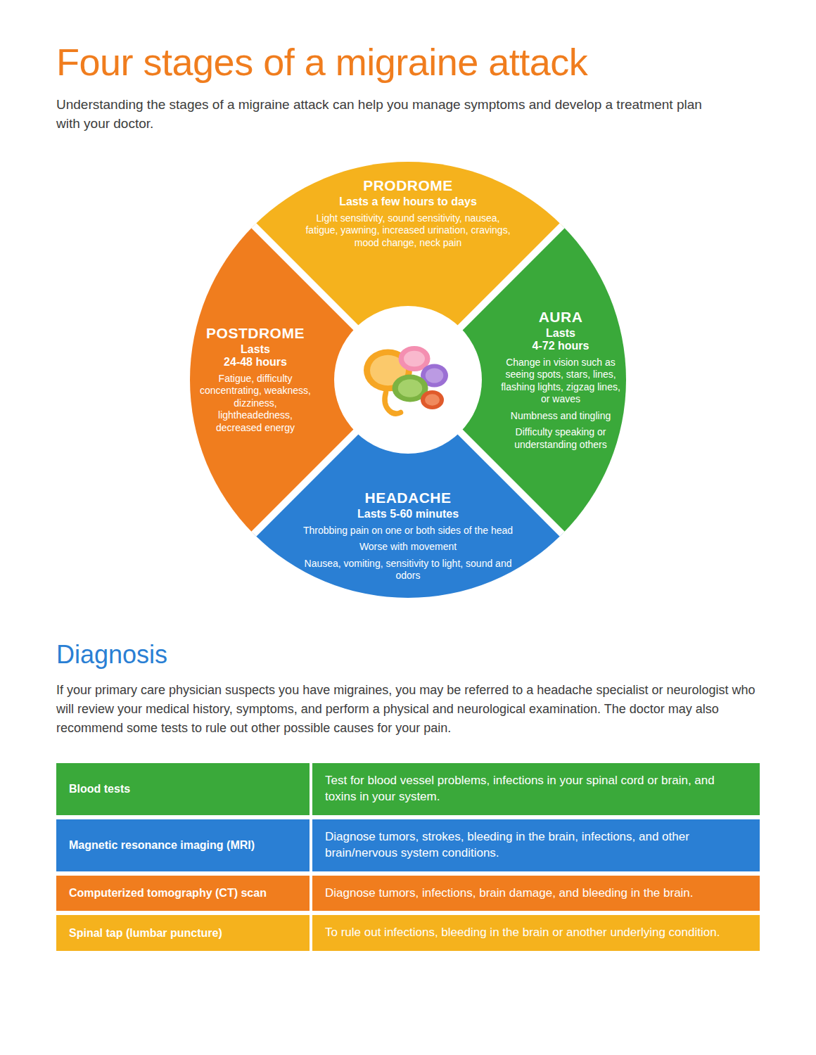Four stages of a migraine attack
Understanding the stages of a migraine attack can help you manage symptoms and develop a treatment plan with your doctor.
PRODROME
Lasts a few hours to days
Light sensitivity, sound sensitivity, nausea, fatigue, yawning, increased urination, cravings, mood change, neck pain
AURA
Lasts
4-72 hours
Change in vision such as seeing spots, stars, lines, flashing lights, zigzag lines, or waves
Numbness and tingling
Difficulty speaking or understanding others
HEADACHE
Lasts 5-60 minutes
Throbbing pain on one or both sides of the head
Worse with movement
Nausea, vomiting, sensitivity to light, sound and odors
POSTDROME
Lasts
24-48 hours
Fatigue, difficulty concentrating, weakness, dizziness, lightheadedness, decreased energy
Diagnosis
If your primary care physician suspects you have migraines, you may be referred to a headache specialist or neurologist who will review your medical history, symptoms, and perform a physical and neurological examination. The doctor may also recommend some tests to rule out other possible causes for your pain.
| Blood tests | Test for blood vessel problems, infections in your spinal cord or brain, and toxins in your system. |
| Magnetic resonance imaging (MRI) | Diagnose tumors, strokes, bleeding in the brain, infections, and other brain/nervous system conditions. |
| Computerized tomography (CT) scan | Diagnose tumors, infections, brain damage, and bleeding in the brain. |
| Spinal tap (lumbar puncture) | To rule out infections, bleeding in the brain or another underlying condition. |